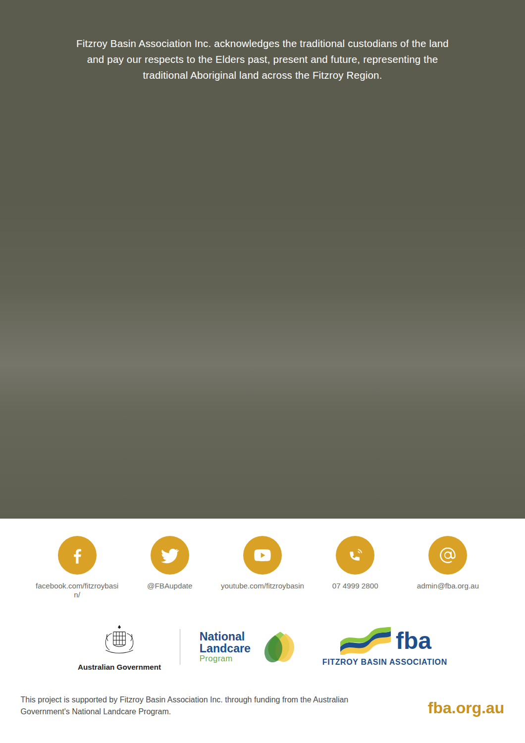Fitzroy Basin Association Inc. acknowledges the traditional custodians of the land and pay our respects to the Elders past, present and future, representing the traditional Aboriginal land across the Fitzroy Region.
facebook.com/fitzroybasin/
@FBAupdate
youtube.com/fitzroybasin
07 4999 2800
admin@fba.org.au
Australian Government
National
Landcare Program
fba
FITZROY BASIN ASSOCIATION
This project is supported by Fitzroy Basin Association Inc. through funding from the Australian Government's National Landcare Program.
fba.org.au